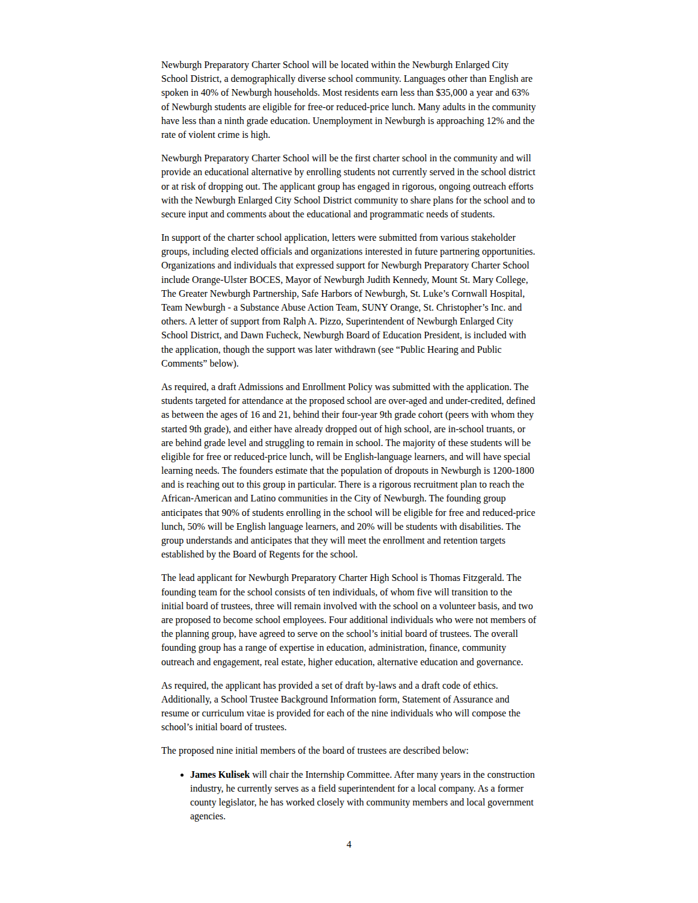Newburgh Preparatory Charter School will be located within the Newburgh Enlarged City School District, a demographically diverse school community. Languages other than English are spoken in 40% of Newburgh households. Most residents earn less than $35,000 a year and 63% of Newburgh students are eligible for free-or reduced-price lunch. Many adults in the community have less than a ninth grade education. Unemployment in Newburgh is approaching 12% and the rate of violent crime is high.
Newburgh Preparatory Charter School will be the first charter school in the community and will provide an educational alternative by enrolling students not currently served in the school district or at risk of dropping out. The applicant group has engaged in rigorous, ongoing outreach efforts with the Newburgh Enlarged City School District community to share plans for the school and to secure input and comments about the educational and programmatic needs of students.
In support of the charter school application, letters were submitted from various stakeholder groups, including elected officials and organizations interested in future partnering opportunities. Organizations and individuals that expressed support for Newburgh Preparatory Charter School include Orange-Ulster BOCES, Mayor of Newburgh Judith Kennedy, Mount St. Mary College, The Greater Newburgh Partnership, Safe Harbors of Newburgh, St. Luke’s Cornwall Hospital, Team Newburgh - a Substance Abuse Action Team, SUNY Orange, St. Christopher’s Inc. and others. A letter of support from Ralph A. Pizzo, Superintendent of Newburgh Enlarged City School District, and Dawn Fucheck, Newburgh Board of Education President, is included with the application, though the support was later withdrawn (see “Public Hearing and Public Comments” below).
As required, a draft Admissions and Enrollment Policy was submitted with the application. The students targeted for attendance at the proposed school are over-aged and under-credited, defined as between the ages of 16 and 21, behind their four-year 9th grade cohort (peers with whom they started 9th grade), and either have already dropped out of high school, are in-school truants, or are behind grade level and struggling to remain in school. The majority of these students will be eligible for free or reduced-price lunch, will be English-language learners, and will have special learning needs. The founders estimate that the population of dropouts in Newburgh is 1200-1800 and is reaching out to this group in particular. There is a rigorous recruitment plan to reach the African-American and Latino communities in the City of Newburgh. The founding group anticipates that 90% of students enrolling in the school will be eligible for free and reduced-price lunch, 50% will be English language learners, and 20% will be students with disabilities. The group understands and anticipates that they will meet the enrollment and retention targets established by the Board of Regents for the school.
The lead applicant for Newburgh Preparatory Charter High School is Thomas Fitzgerald. The founding team for the school consists of ten individuals, of whom five will transition to the initial board of trustees, three will remain involved with the school on a volunteer basis, and two are proposed to become school employees. Four additional individuals who were not members of the planning group, have agreed to serve on the school’s initial board of trustees. The overall founding group has a range of expertise in education, administration, finance, community outreach and engagement, real estate, higher education, alternative education and governance.
As required, the applicant has provided a set of draft by-laws and a draft code of ethics. Additionally, a School Trustee Background Information form, Statement of Assurance and resume or curriculum vitae is provided for each of the nine individuals who will compose the school’s initial board of trustees.
The proposed nine initial members of the board of trustees are described below:
James Kulisek will chair the Internship Committee. After many years in the construction industry, he currently serves as a field superintendent for a local company. As a former county legislator, he has worked closely with community members and local government agencies.
4